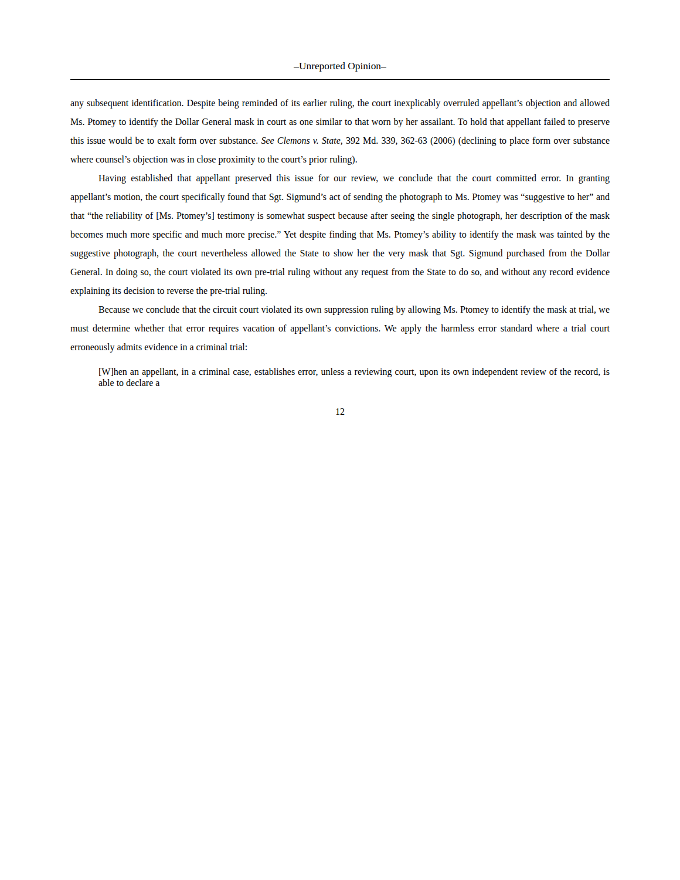–Unreported Opinion–
any subsequent identification. Despite being reminded of its earlier ruling, the court inexplicably overruled appellant’s objection and allowed Ms. Ptomey to identify the Dollar General mask in court as one similar to that worn by her assailant. To hold that appellant failed to preserve this issue would be to exalt form over substance. See Clemons v. State, 392 Md. 339, 362-63 (2006) (declining to place form over substance where counsel’s objection was in close proximity to the court’s prior ruling).
Having established that appellant preserved this issue for our review, we conclude that the court committed error. In granting appellant’s motion, the court specifically found that Sgt. Sigmund’s act of sending the photograph to Ms. Ptomey was “suggestive to her” and that “the reliability of [Ms. Ptomey’s] testimony is somewhat suspect because after seeing the single photograph, her description of the mask becomes much more specific and much more precise.” Yet despite finding that Ms. Ptomey’s ability to identify the mask was tainted by the suggestive photograph, the court nevertheless allowed the State to show her the very mask that Sgt. Sigmund purchased from the Dollar General. In doing so, the court violated its own pre-trial ruling without any request from the State to do so, and without any record evidence explaining its decision to reverse the pre-trial ruling.
Because we conclude that the circuit court violated its own suppression ruling by allowing Ms. Ptomey to identify the mask at trial, we must determine whether that error requires vacation of appellant’s convictions. We apply the harmless error standard where a trial court erroneously admits evidence in a criminal trial:
[W]hen an appellant, in a criminal case, establishes error, unless a reviewing court, upon its own independent review of the record, is able to declare a
12